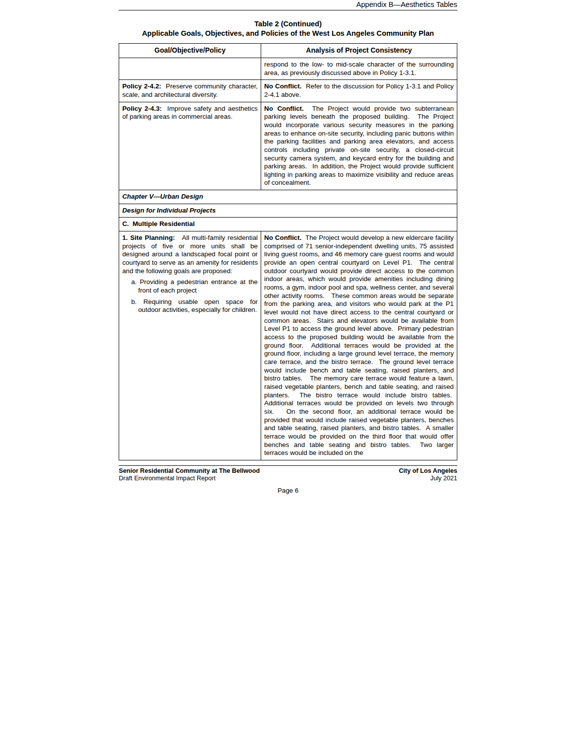Appendix B—Aesthetics Tables
Table 2 (Continued)
Applicable Goals, Objectives, and Policies of the West Los Angeles Community Plan
| Goal/Objective/Policy | Analysis of Project Consistency |
| --- | --- |
| | respond to the low- to mid-scale character of the surrounding area, as previously discussed above in Policy 1-3.1. |
| Policy 2-4.2: Preserve community character, scale, and architectural diversity. | No Conflict. Refer to the discussion for Policy 1-3.1 and Policy 2-4.1 above. |
| Policy 2-4.3: Improve safety and aesthetics of parking areas in commercial areas. | No Conflict. The Project would provide two subterranean parking levels beneath the proposed building. The Project would incorporate various security measures in the parking areas to enhance on-site security, including panic buttons within the parking facilities and parking area elevators, and access controls including private on-site security, a closed-circuit security camera system, and keycard entry for the building and parking areas. In addition, the Project would provide sufficient lighting in parking areas to maximize visibility and reduce areas of concealment. |
| Chapter V—Urban Design |
| Design for Individual Projects |
| C. Multiple Residential |
| 1. Site Planning: All multi-family residential projects of five or more units shall be designed around a landscaped focal point or courtyard to serve as an amenity for residents and the following goals are proposed: a. Providing a pedestrian entrance at the front of each project b. Requiring usable open space for outdoor activities, especially for children. | No Conflict. The Project would develop a new eldercare facility comprised of 71 senior-independent dwelling units, 75 assisted living guest rooms, and 46 memory care guest rooms and would provide an open central courtyard on Level P1. The central outdoor courtyard would provide direct access to the common indoor areas, which would provide amenities including dining rooms, a gym, indoor pool and spa, wellness center, and several other activity rooms. These common areas would be separate from the parking area, and visitors who would park at the P1 level would not have direct access to the central courtyard or common areas. Stairs and elevators would be available from Level P1 to access the ground level above. Primary pedestrian access to the proposed building would be available from the ground floor. Additional terraces would be provided at the ground floor, including a large ground level terrace, the memory care terrace, and the bistro terrace. The ground level terrace would include bench and table seating, raised planters, and bistro tables. The memory care terrace would feature a lawn, raised vegetable planters, bench and table seating, and raised planters. The bistro terrace would include bistro tables. Additional terraces would be provided on levels two through six. On the second floor, an additional terrace would be provided that would include raised vegetable planters, benches and table seating, raised planters, and bistro tables. A smaller terrace would be provided on the third floor that would offer benches and table seating and bistro tables. Two larger terraces would be included on the |
| Senior Residential Community at The Bellwood Draft Environmental Impact Report | City of Los Angeles July 2021 |
Page 6